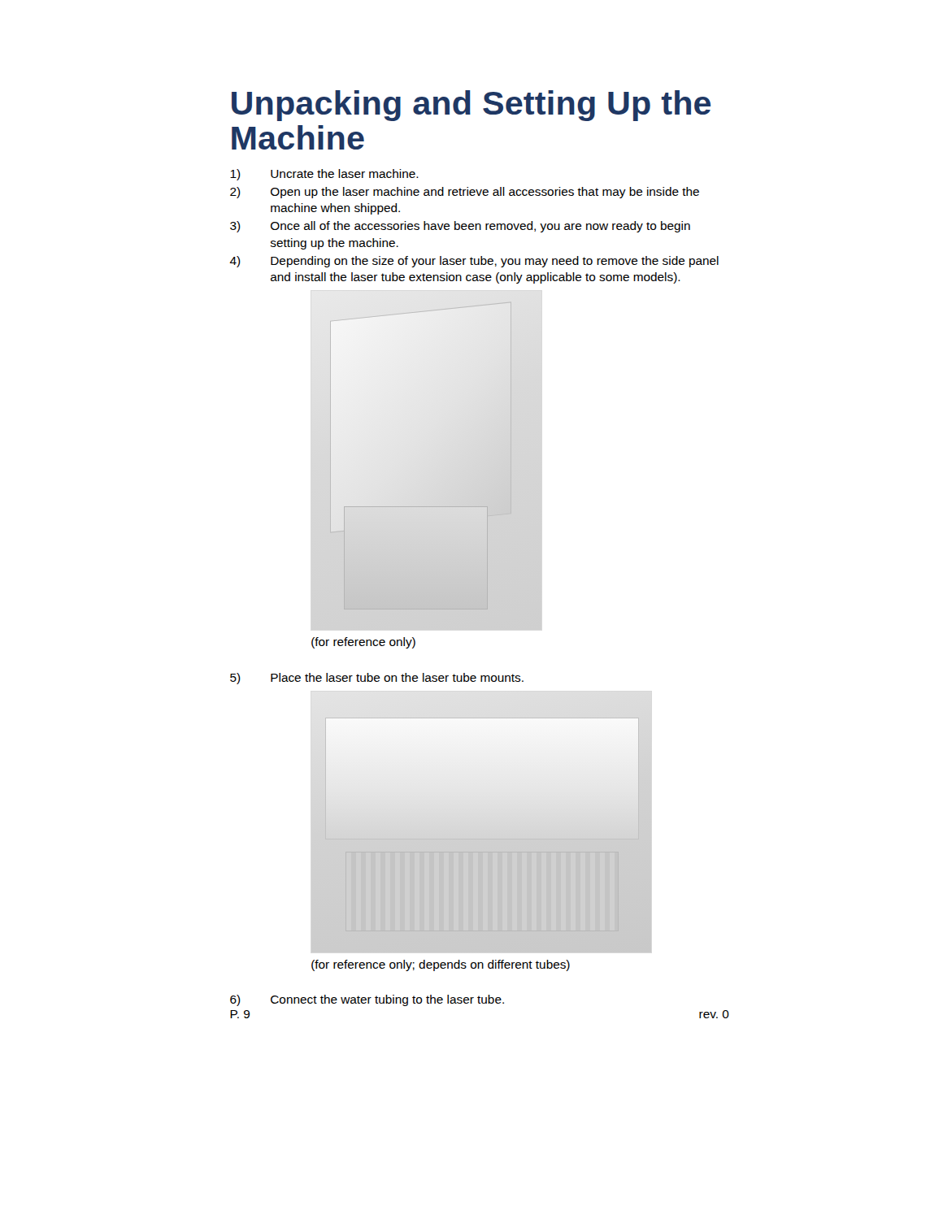Unpacking and Setting Up the Machine
1) Uncrate the laser machine.
2) Open up the laser machine and retrieve all accessories that may be inside the machine when shipped.
3) Once all of the accessories have been removed, you are now ready to begin setting up the machine.
4) Depending on the size of your laser tube, you may need to remove the side panel and install the laser tube extension case (only applicable to some models).
(for reference only)
5) Place the laser tube on the laser tube mounts.
(for reference only; depends on different tubes)
6) Connect the water tubing to the laser tube.
P. 9 rev. 0